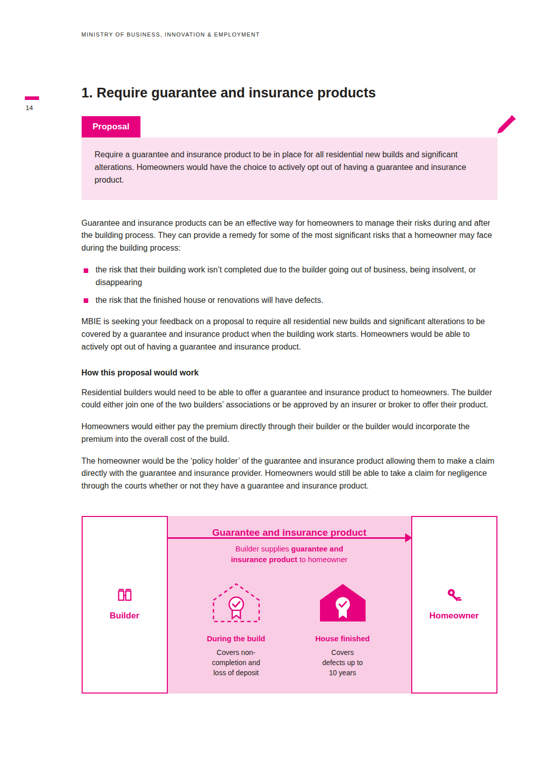Ministry of Business, Innovation & Employment
14
1. Require guarantee and insurance products
Proposal
Require a guarantee and insurance product to be in place for all residential new builds and significant alterations. Homeowners would have the choice to actively opt out of having a guarantee and insurance product.
Guarantee and insurance products can be an effective way for homeowners to manage their risks during and after the building process. They can provide a remedy for some of the most significant risks that a homeowner may face during the building process:
the risk that their building work isn’t completed due to the builder going out of business, being insolvent, or disappearing
the risk that the finished house or renovations will have defects.
MBIE is seeking your feedback on a proposal to require all residential new builds and significant alterations to be covered by a guarantee and insurance product when the building work starts. Homeowners would be able to actively opt out of having a guarantee and insurance product.
How this proposal would work
Residential builders would need to be able to offer a guarantee and insurance product to homeowners. The builder could either join one of the two builders’ associations or be approved by an insurer or broker to offer their product.
Homeowners would either pay the premium directly through their builder or the builder would incorporate the premium into the overall cost of the build.
The homeowner would be the ‘policy holder’ of the guarantee and insurance product allowing them to make a claim directly with the guarantee and insurance provider. Homeowners would still be able to take a claim for negligence through the courts whether or not they have a guarantee and insurance product.
Builder
Guarantee and insurance product
Builder supplies guarantee and
insurance product to homeowner
During the build
Covers non-
completion and
loss of deposit
House finished
Covers
defects up to
10 years
Homeowner